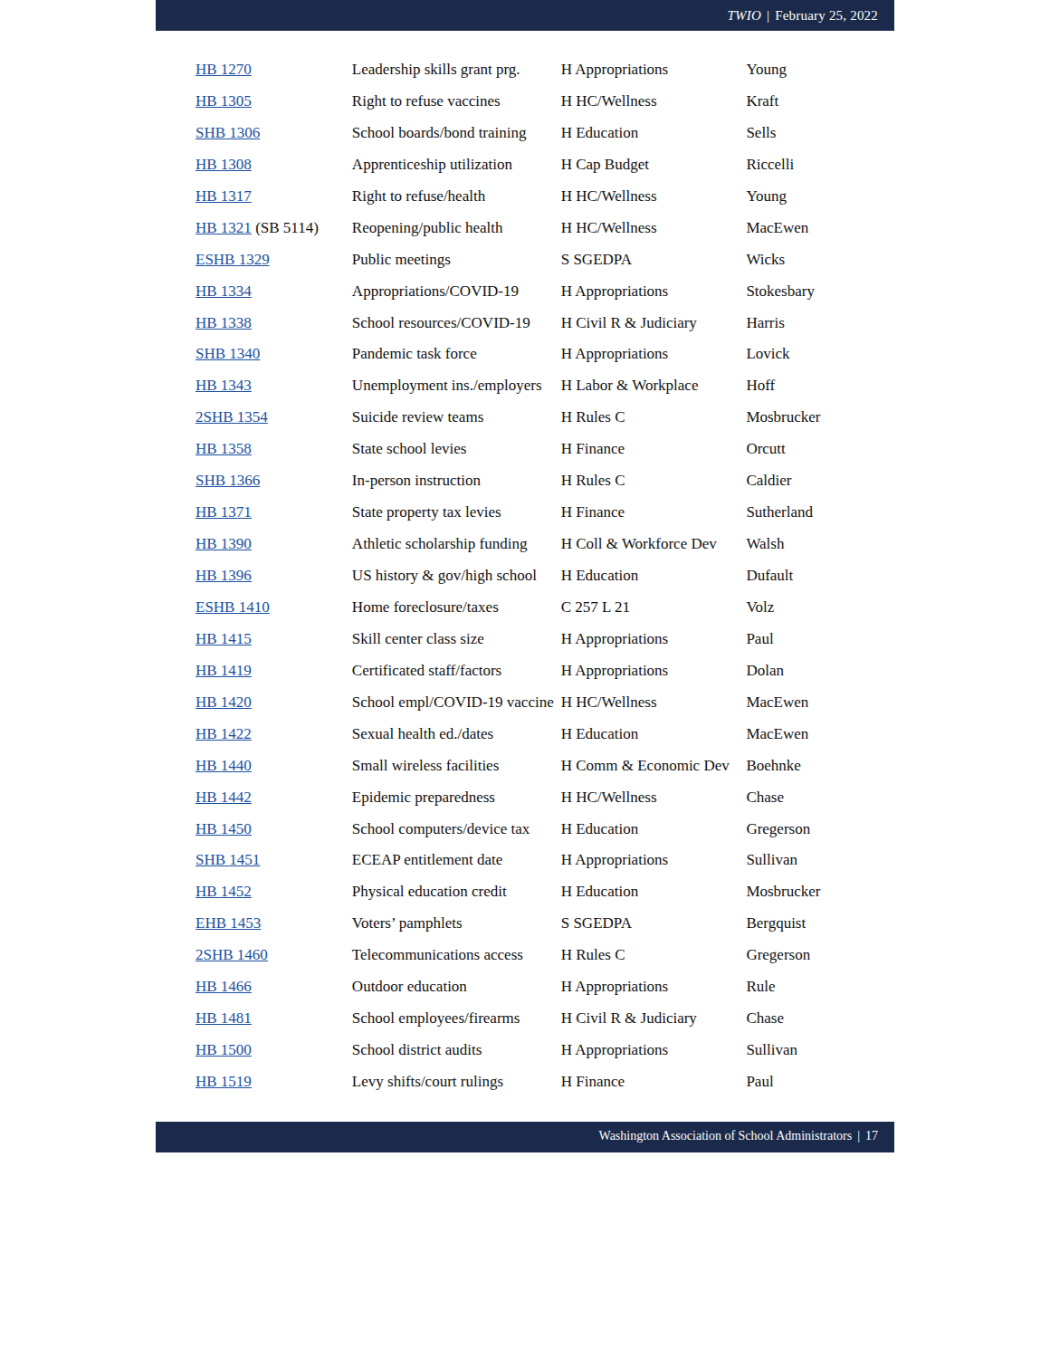TWIO|February 25, 2022
| HB 1270 | Leadership skills grant prg. | H Appropriations | Young |
| HB 1305 | Right to refuse vaccines | H HC/Wellness | Kraft |
| SHB 1306 | School boards/bond training | H Education | Sells |
| HB 1308 | Apprenticeship utilization | H Cap Budget | Riccelli |
| HB 1317 | Right to refuse/health | H HC/Wellness | Young |
| HB 1321 (SB 5114) | Reopening/public health | H HC/Wellness | MacEwen |
| ESHB 1329 | Public meetings | S SGEDPA | Wicks |
| HB 1334 | Appropriations/COVID-19 | H Appropriations | Stokesbary |
| HB 1338 | School resources/COVID-19 | H Civil R & Judiciary | Harris |
| SHB 1340 | Pandemic task force | H Appropriations | Lovick |
| HB 1343 | Unemployment ins./employers | H Labor & Workplace | Hoff |
| 2SHB 1354 | Suicide review teams | H Rules C | Mosbrucker |
| HB 1358 | State school levies | H Finance | Orcutt |
| SHB 1366 | In-person instruction | H Rules C | Caldier |
| HB 1371 | State property tax levies | H Finance | Sutherland |
| HB 1390 | Athletic scholarship funding | H Coll & Workforce Dev | Walsh |
| HB 1396 | US history & gov/high school | H Education | Dufault |
| ESHB 1410 | Home foreclosure/taxes | C 257 L 21 | Volz |
| HB 1415 | Skill center class size | H Appropriations | Paul |
| HB 1419 | Certificated staff/factors | H Appropriations | Dolan |
| HB 1420 | School empl/COVID-19 vaccine | H HC/Wellness | MacEwen |
| HB 1422 | Sexual health ed./dates | H Education | MacEwen |
| HB 1440 | Small wireless facilities | H Comm & Economic Dev | Boehnke |
| HB 1442 | Epidemic preparedness | H HC/Wellness | Chase |
| HB 1450 | School computers/device tax | H Education | Gregerson |
| SHB 1451 | ECEAP entitlement date | H Appropriations | Sullivan |
| HB 1452 | Physical education credit | H Education | Mosbrucker |
| EHB 1453 | Voters’ pamphlets | S SGEDPA | Bergquist |
| 2SHB 1460 | Telecommunications access | H Rules C | Gregerson |
| HB 1466 | Outdoor education | H Appropriations | Rule |
| HB 1481 | School employees/firearms | H Civil R & Judiciary | Chase |
| HB 1500 | School district audits | H Appropriations | Sullivan |
| HB 1519 | Levy shifts/court rulings | H Finance | Paul |
Washington Association of School Administrators|17